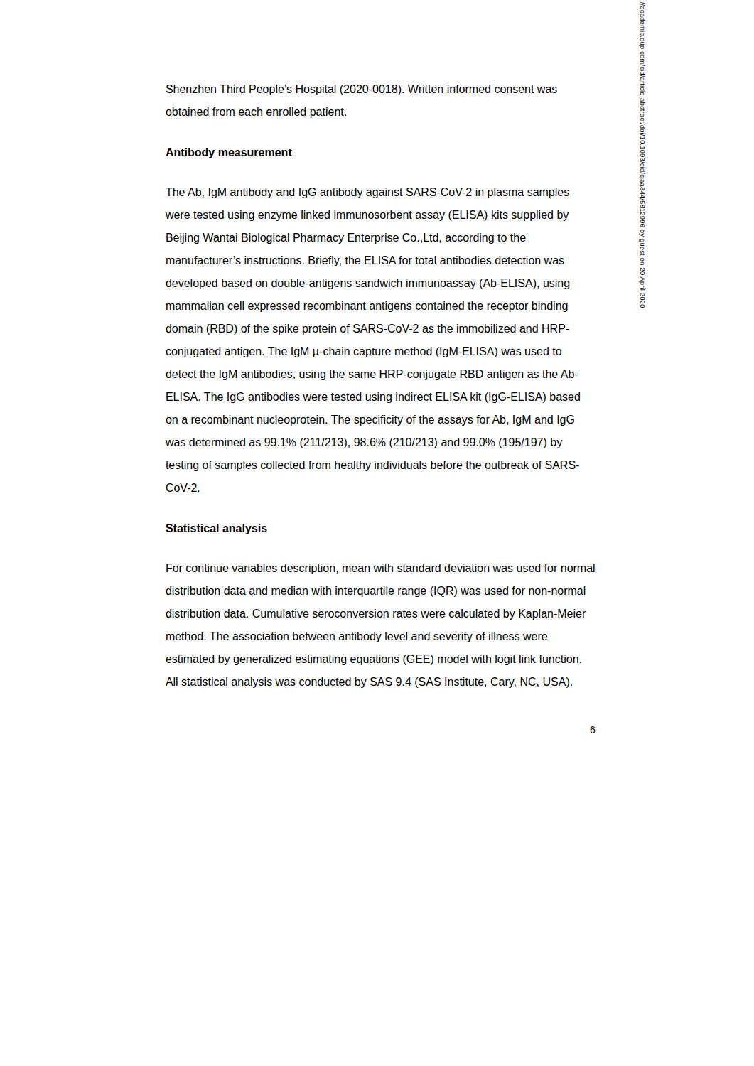Shenzhen Third People’s Hospital (2020-0018). Written informed consent was obtained from each enrolled patient.
Antibody measurement
The Ab, IgM antibody and IgG antibody against SARS-CoV-2 in plasma samples were tested using enzyme linked immunosorbent assay (ELISA) kits supplied by Beijing Wantai Biological Pharmacy Enterprise Co.,Ltd, according to the manufacturer’s instructions. Briefly, the ELISA for total antibodies detection was developed based on double-antigens sandwich immunoassay (Ab-ELISA), using mammalian cell expressed recombinant antigens contained the receptor binding domain (RBD) of the spike protein of SARS-CoV-2 as the immobilized and HRP-conjugated antigen. The IgM µ-chain capture method (IgM-ELISA) was used to detect the IgM antibodies, using the same HRP-conjugate RBD antigen as the Ab-ELISA. The IgG antibodies were tested using indirect ELISA kit (IgG-ELISA) based on a recombinant nucleoprotein. The specificity of the assays for Ab, IgM and IgG was determined as 99.1% (211/213), 98.6% (210/213) and 99.0% (195/197) by testing of samples collected from healthy individuals before the outbreak of SARS-CoV-2.
Statistical analysis
For continue variables description, mean with standard deviation was used for normal distribution data and median with interquartile range (IQR) was used for non-normal distribution data. Cumulative seroconversion rates were calculated by Kaplan-Meier method. The association between antibody level and severity of illness were estimated by generalized estimating equations (GEE) model with logit link function. All statistical analysis was conducted by SAS 9.4 (SAS Institute, Cary, NC, USA).
Downloaded from https://academic.oup.com/cid/article-abstract/doi/10.1093/cid/ciaa344/5812996 by guest on 20 April 2020
6